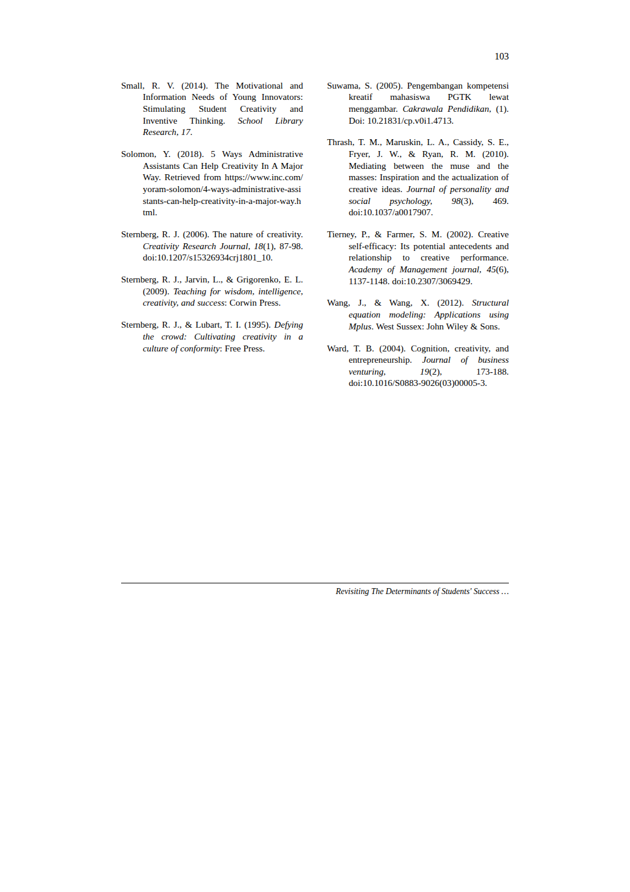103
Small, R. V. (2014). The Motivational and Information Needs of Young Innovators: Stimulating Student Creativity and Inventive Thinking. School Library Research, 17.
Solomon, Y. (2018). 5 Ways Administrative Assistants Can Help Creativity In A Major Way. Retrieved from https://www.inc.com/yoram-solomon/4-ways-administrative-assistants-can-help-creativity-in-a-major-way.html.
Sternberg, R. J. (2006). The nature of creativity. Creativity Research Journal, 18(1), 87-98. doi:10.1207/s15326934crj1801_10.
Sternberg, R. J., Jarvin, L., & Grigorenko, E. L. (2009). Teaching for wisdom, intelligence, creativity, and success: Corwin Press.
Sternberg, R. J., & Lubart, T. I. (1995). Defying the crowd: Cultivating creativity in a culture of conformity: Free Press.
Suwama, S. (2005). Pengembangan kompetensi kreatif mahasiswa PGTK lewat menggambar. Cakrawala Pendidikan, (1). Doi: 10.21831/cp.v0i1.4713.
Thrash, T. M., Maruskin, L. A., Cassidy, S. E., Fryer, J. W., & Ryan, R. M. (2010). Mediating between the muse and the masses: Inspiration and the actualization of creative ideas. Journal of personality and social psychology, 98(3), 469. doi:10.1037/a0017907.
Tierney, P., & Farmer, S. M. (2002). Creative self-efficacy: Its potential antecedents and relationship to creative performance. Academy of Management journal, 45(6), 1137-1148. doi:10.2307/3069429.
Wang, J., & Wang, X. (2012). Structural equation modeling: Applications using Mplus. West Sussex: John Wiley & Sons.
Ward, T. B. (2004). Cognition, creativity, and entrepreneurship. Journal of business venturing, 19(2), 173-188. doi:10.1016/S0883-9026(03)00005-3.
Revisiting The Determinants of Students' Success …